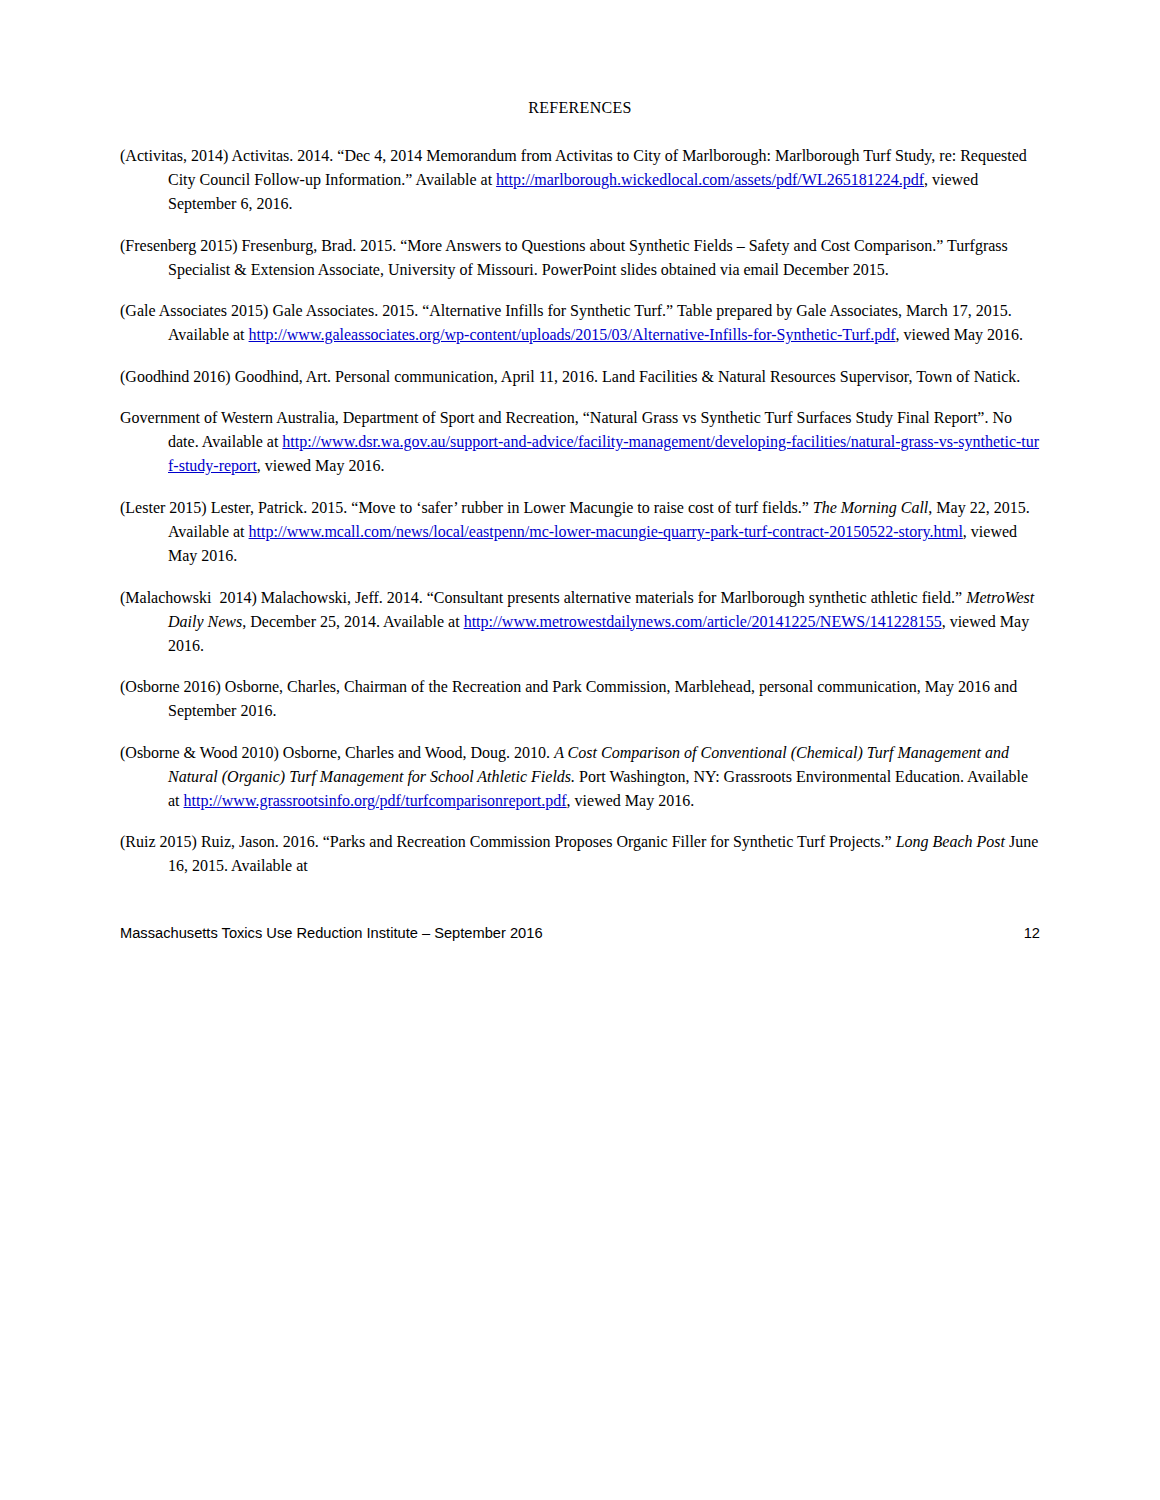REFERENCES
(Activitas, 2014) Activitas. 2014. “Dec 4, 2014 Memorandum from Activitas to City of Marlborough: Marlborough Turf Study, re: Requested City Council Follow-up Information.” Available at http://marlborough.wickedlocal.com/assets/pdf/WL265181224.pdf, viewed September 6, 2016.
(Fresenberg 2015) Fresenburg, Brad. 2015. “More Answers to Questions about Synthetic Fields – Safety and Cost Comparison.” Turfgrass Specialist & Extension Associate, University of Missouri. PowerPoint slides obtained via email December 2015.
(Gale Associates 2015) Gale Associates. 2015. “Alternative Infills for Synthetic Turf.” Table prepared by Gale Associates, March 17, 2015. Available at http://www.galeassociates.org/wp-content/uploads/2015/03/Alternative-Infills-for-Synthetic-Turf.pdf, viewed May 2016.
(Goodhind 2016) Goodhind, Art. Personal communication, April 11, 2016. Land Facilities & Natural Resources Supervisor, Town of Natick.
Government of Western Australia, Department of Sport and Recreation, “Natural Grass vs Synthetic Turf Surfaces Study Final Report”. No date. Available at http://www.dsr.wa.gov.au/support-and-advice/facility-management/developing-facilities/natural-grass-vs-synthetic-turf-study-report, viewed May 2016.
(Lester 2015) Lester, Patrick. 2015. “Move to ‘safer’ rubber in Lower Macungie to raise cost of turf fields.” The Morning Call, May 22, 2015. Available at http://www.mcall.com/news/local/eastpenn/mc-lower-macungie-quarry-park-turf-contract-20150522-story.html, viewed May 2016.
(Malachowski 2014) Malachowski, Jeff. 2014. “Consultant presents alternative materials for Marlborough synthetic athletic field.” MetroWest Daily News, December 25, 2014. Available at http://www.metrowestdailynews.com/article/20141225/NEWS/141228155, viewed May 2016.
(Osborne 2016) Osborne, Charles, Chairman of the Recreation and Park Commission, Marblehead, personal communication, May 2016 and September 2016.
(Osborne & Wood 2010) Osborne, Charles and Wood, Doug. 2010. A Cost Comparison of Conventional (Chemical) Turf Management and Natural (Organic) Turf Management for School Athletic Fields. Port Washington, NY: Grassroots Environmental Education. Available at http://www.grassrootsinfo.org/pdf/turfcomparisonreport.pdf, viewed May 2016.
(Ruiz 2015) Ruiz, Jason. 2016. “Parks and Recreation Commission Proposes Organic Filler for Synthetic Turf Projects.” Long Beach Post June 16, 2015. Available at
Massachusetts Toxics Use Reduction Institute – September 2016 12